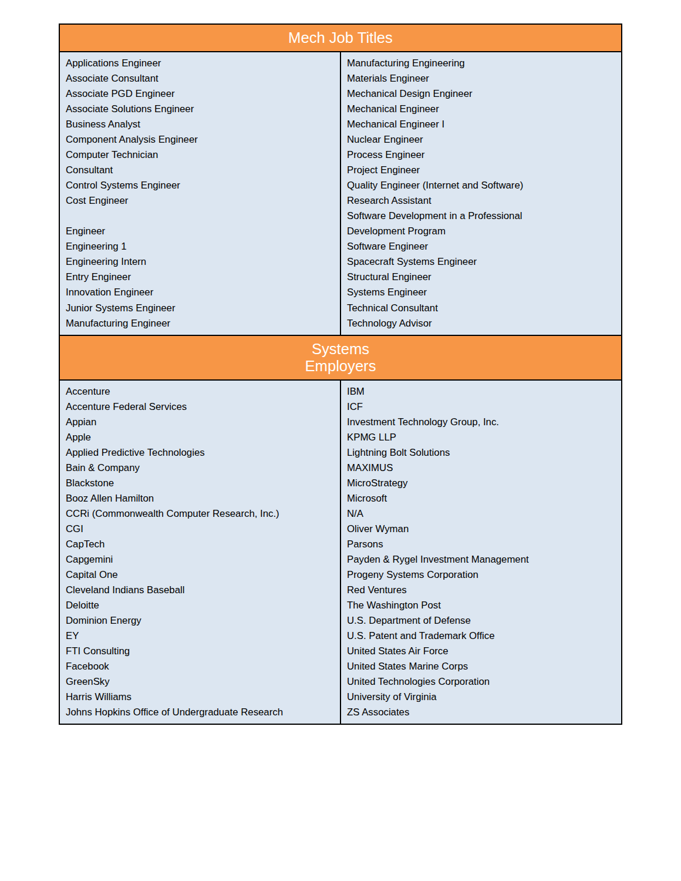| Mech Job Titles |
| --- |
| Applications Engineer Associate Consultant Associate PGD Engineer Associate Solutions Engineer Business Analyst Component Analysis Engineer Computer Technician Consultant Control Systems Engineer Cost Engineer Engineer Engineering 1 Engineering Intern Entry Engineer Innovation Engineer Junior Systems Engineer Manufacturing Engineer | Manufacturing Engineering Materials Engineer Mechanical Design Engineer Mechanical Engineer Mechanical Engineer I Nuclear Engineer Process Engineer Project Engineer Quality Engineer (Internet and Software) Research Assistant Software Development in a Professional Development Program Software Engineer Spacecraft Systems Engineer Structural Engineer Systems Engineer Technical Consultant Technology Advisor |
| Systems Employers |
| Accenture Accenture Federal Services Appian Apple Applied Predictive Technologies Bain & Company Blackstone Booz Allen Hamilton CCRi (Commonwealth Computer Research, Inc.) CGI CapTech Capgemini Capital One Cleveland Indians Baseball Deloitte Dominion Energy EY FTI Consulting Facebook GreenSky Harris Williams Johns Hopkins Office of Undergraduate Research | IBM ICF Investment Technology Group, Inc. KPMG LLP Lightning Bolt Solutions MAXIMUS MicroStrategy Microsoft N/A Oliver Wyman Parsons Payden & Rygel Investment Management Progeny Systems Corporation Red Ventures The Washington Post U.S. Department of Defense U.S. Patent and Trademark Office United States Air Force United States Marine Corps United Technologies Corporation University of Virginia ZS Associates |